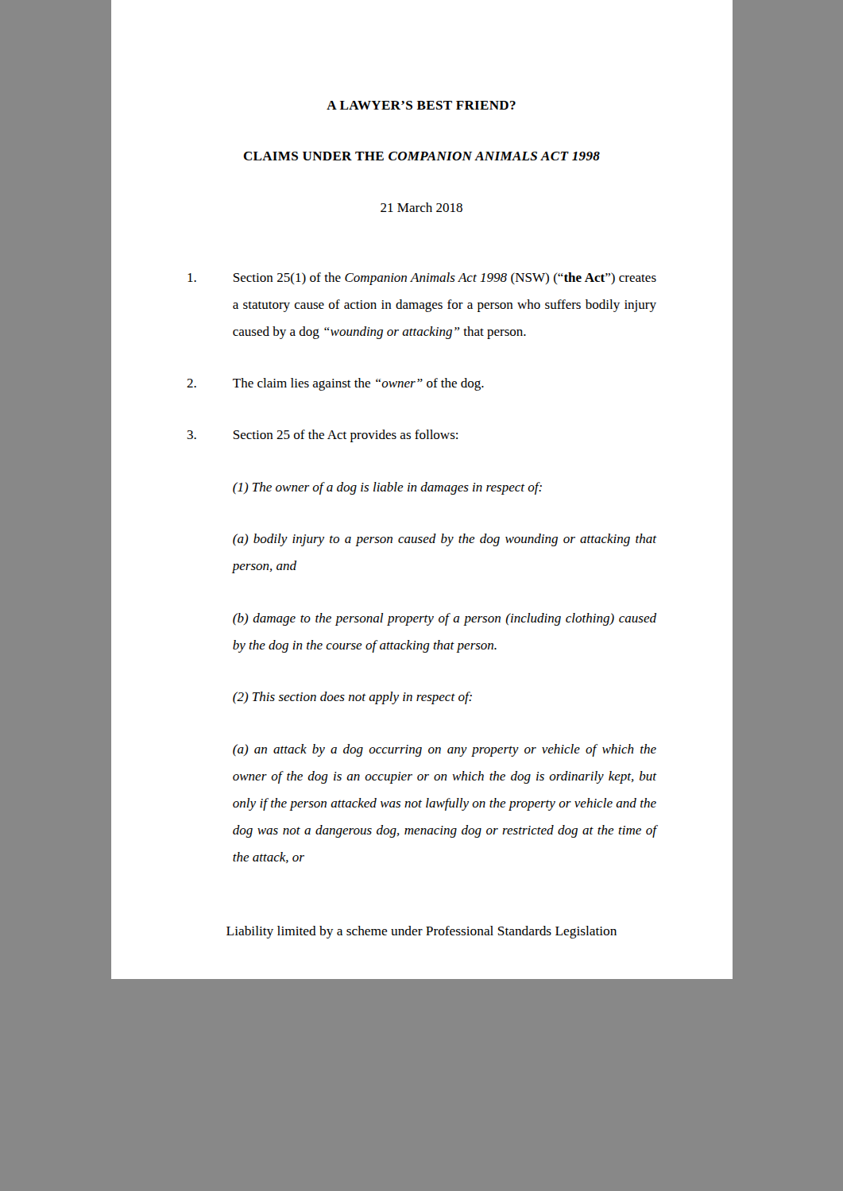A Lawyer’s Best Friend?
Claims under the Companion Animals Act 1998
21 March 2018
Section 25(1) of the Companion Animals Act 1998 (NSW) (“the Act”) creates a statutory cause of action in damages for a person who suffers bodily injury caused by a dog “wounding or attacking” that person.
The claim lies against the “owner” of the dog.
Section 25 of the Act provides as follows:
(1) The owner of a dog is liable in damages in respect of:
(a) bodily injury to a person caused by the dog wounding or attacking that person, and
(b) damage to the personal property of a person (including clothing) caused by the dog in the course of attacking that person.
(2) This section does not apply in respect of:
(a) an attack by a dog occurring on any property or vehicle of which the owner of the dog is an occupier or on which the dog is ordinarily kept, but only if the person attacked was not lawfully on the property or vehicle and the dog was not a dangerous dog, menacing dog or restricted dog at the time of the attack, or
Liability limited by a scheme under Professional Standards Legislation